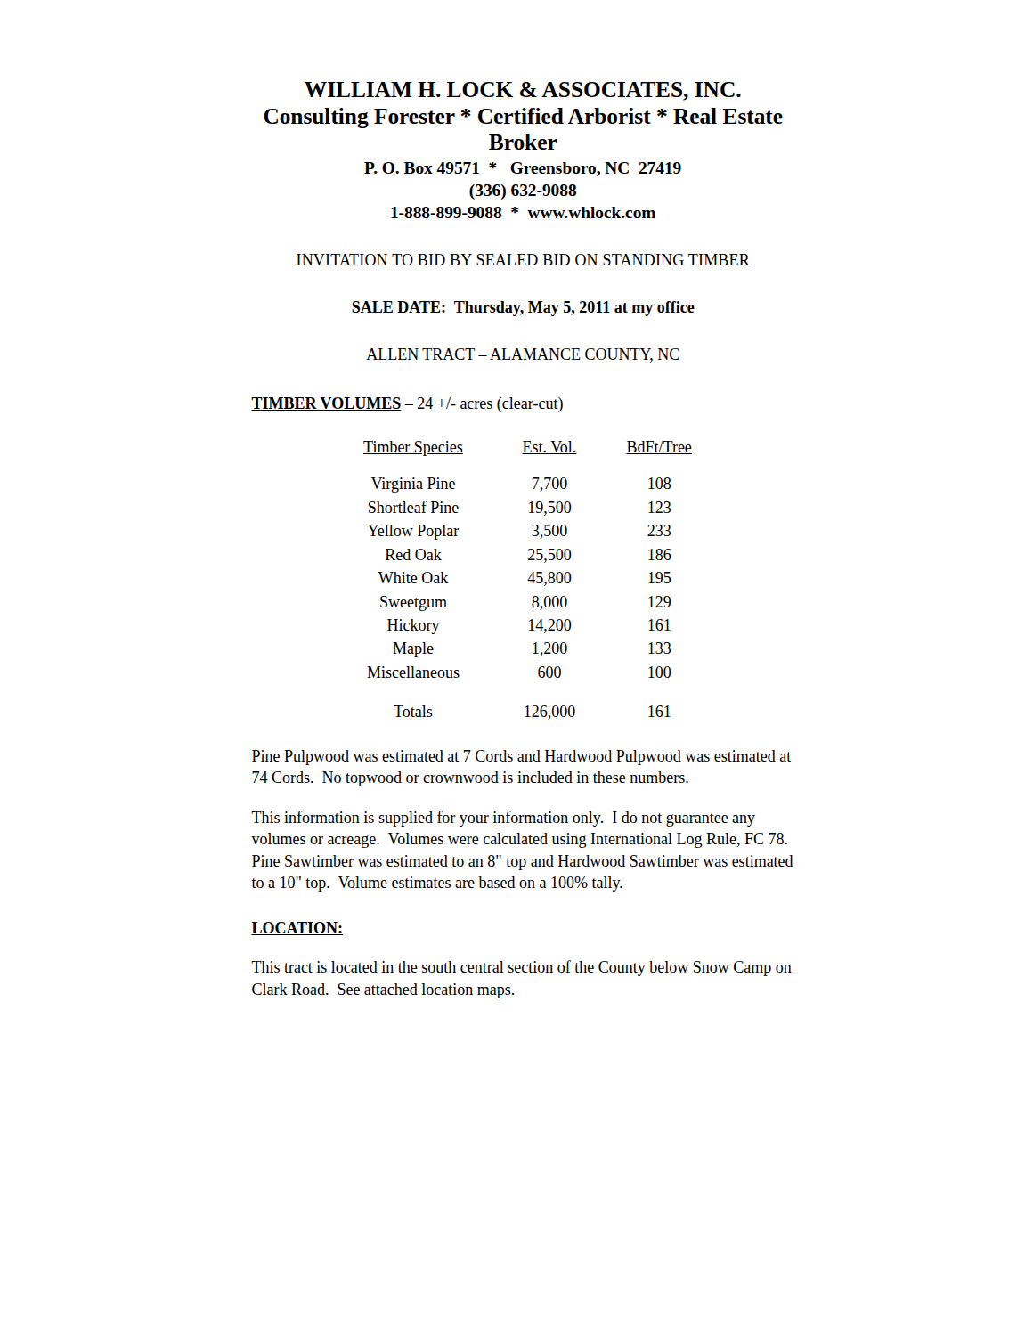WILLIAM H. LOCK & ASSOCIATES, INC.
Consulting Forester * Certified Arborist * Real Estate Broker
P. O. Box 49571 * Greensboro, NC 27419
(336) 632-9088
1-888-899-9088 * www.whlock.com
INVITATION TO BID BY SEALED BID ON STANDING TIMBER
SALE DATE: Thursday, May 5, 2011 at my office
ALLEN TRACT – ALAMANCE COUNTY, NC
TIMBER VOLUMES – 24 +/- acres (clear-cut)
| Timber Species | Est. Vol. | BdFt/Tree |
| --- | --- | --- |
| Virginia Pine | 7,700 | 108 |
| Shortleaf Pine | 19,500 | 123 |
| Yellow Poplar | 3,500 | 233 |
| Red Oak | 25,500 | 186 |
| White Oak | 45,800 | 195 |
| Sweetgum | 8,000 | 129 |
| Hickory | 14,200 | 161 |
| Maple | 1,200 | 133 |
| Miscellaneous | 600 | 100 |
| Totals | 126,000 | 161 |
Pine Pulpwood was estimated at 7 Cords and Hardwood Pulpwood was estimated at 74 Cords. No topwood or crownwood is included in these numbers.
This information is supplied for your information only. I do not guarantee any volumes or acreage. Volumes were calculated using International Log Rule, FC 78. Pine Sawtimber was estimated to an 8" top and Hardwood Sawtimber was estimated to a 10" top. Volume estimates are based on a 100% tally.
LOCATION:
This tract is located in the south central section of the County below Snow Camp on Clark Road. See attached location maps.